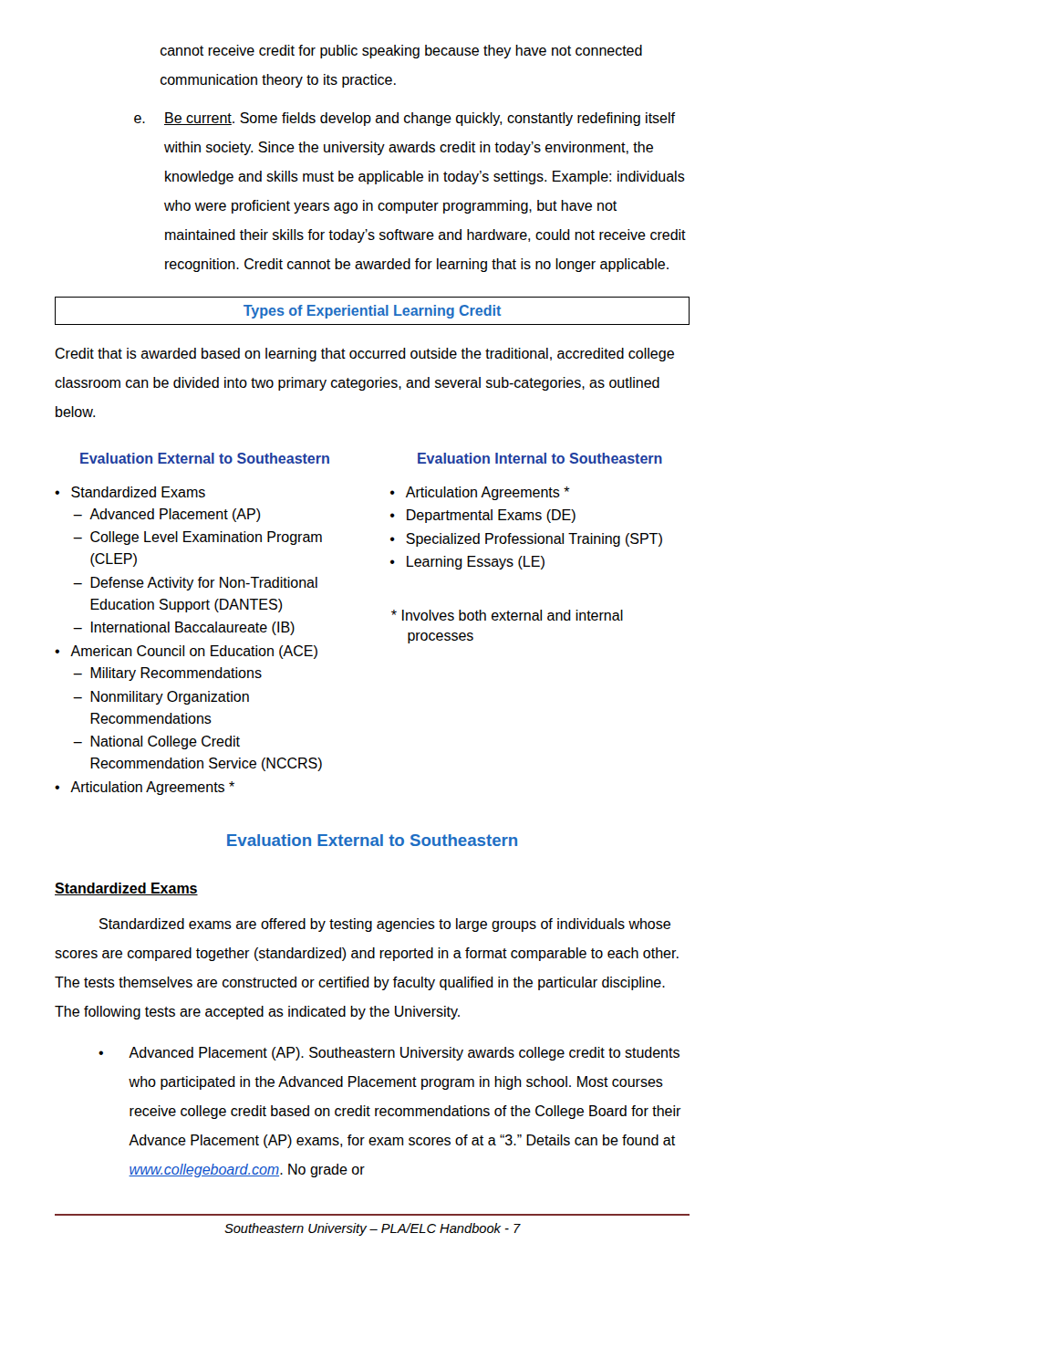cannot receive credit for public speaking because they have not connected communication theory to its practice.
e.
Be current. Some fields develop and change quickly, constantly redefining itself within society. Since the university awards credit in today’s environment, the knowledge and skills must be applicable in today’s settings. Example: individuals who were proficient years ago in computer programming, but have not maintained their skills for today’s software and hardware, could not receive credit recognition. Credit cannot be awarded for learning that is no longer applicable.
Types of Experiential Learning Credit
Credit that is awarded based on learning that occurred outside the traditional, accredited college classroom can be divided into two primary categories, and several sub-categories, as outlined below.
Evaluation External to Southeastern
Standardized Exams
Advanced Placement (AP)
College Level Examination Program (CLEP)
Defense Activity for Non-Traditional Education Support (DANTES)
International Baccalaureate (IB)
American Council on Education (ACE)
Military Recommendations
Nonmilitary Organization Recommendations
National College Credit Recommendation Service (NCCRS)
Articulation Agreements *
Evaluation Internal to Southeastern
Articulation Agreements *
Departmental Exams (DE)
Specialized Professional Training (SPT)
Learning Essays (LE)
* Involves both external and internal processes
Evaluation External to Southeastern
Standardized Exams
Standardized exams are offered by testing agencies to large groups of individuals whose scores are compared together (standardized) and reported in a format comparable to each other. The tests themselves are constructed or certified by faculty qualified in the particular discipline. The following tests are accepted as indicated by the University.
•
Advanced Placement (AP). Southeastern University awards college credit to students who participated in the Advanced Placement program in high school. Most courses receive college credit based on credit recommendations of the College Board for their Advance Placement (AP) exams, for exam scores of at a “3.” Details can be found at www.collegeboard.com. No grade or
Southeastern University – PLA/ELC Handbook - 7